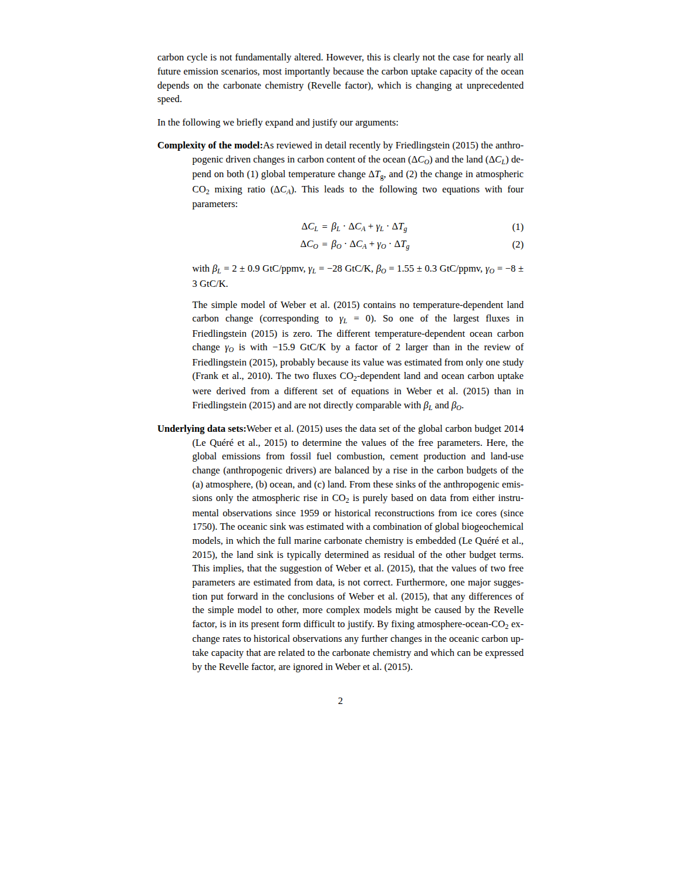carbon cycle is not fundamentally altered. However, this is clearly not the case for nearly all future emission scenarios, most importantly because the carbon uptake capacity of the ocean depends on the carbonate chemistry (Revelle factor), which is changing at unprecedented speed.
In the following we briefly expand and justify our arguments:
Complexity of the model:
As reviewed in detail recently by Friedlingstein (2015) the anthropogenic driven changes in carbon content of the ocean (ΔCO) and the land (ΔCL) depend on both (1) global temperature change ΔTg, and (2) the change in atmospheric CO2 mixing ratio (ΔCA). This leads to the following two equations with four parameters:
| Δ C L | = | β L · Δ C A + γ L · Δ T g | (1) |
| Δ C O | = | β O · Δ C A + γ O · Δ T g | (2) |
with βL = 2 ± 0.9 GtC/ppmv, γL = −28 GtC/K, βO = 1.55 ± 0.3 GtC/ppmv, γO = −8 ± 3 GtC/K.
The simple model of Weber et al. (2015) contains no temperature-dependent land carbon change (corresponding to γL = 0). So one of the largest fluxes in Friedlingstein (2015) is zero. The different temperature-dependent ocean carbon change γO is with −15.9 GtC/K by a factor of 2 larger than in the review of Friedlingstein (2015), probably because its value was estimated from only one study (Frank et al., 2010). The two fluxes CO2-dependent land and ocean carbon uptake were derived from a different set of equations in Weber et al. (2015) than in Friedlingstein (2015) and are not directly comparable with βL and βO.
Underlying data sets:
Weber et al. (2015) uses the data set of the global carbon budget 2014 (Le Quéré et al., 2015) to determine the values of the free parameters. Here, the global emissions from fossil fuel combustion, cement production and land-use change (anthropogenic drivers) are balanced by a rise in the carbon budgets of the (a) atmosphere, (b) ocean, and (c) land. From these sinks of the anthropogenic emissions only the atmospheric rise in CO2 is purely based on data from either instrumental observations since 1959 or historical reconstructions from ice cores (since 1750). The oceanic sink was estimated with a combination of global biogeochemical models, in which the full marine carbonate chemistry is embedded (Le Quéré et al., 2015), the land sink is typically determined as residual of the other budget terms. This implies, that the suggestion of Weber et al. (2015), that the values of two free parameters are estimated from data, is not correct. Furthermore, one major suggestion put forward in the conclusions of Weber et al. (2015), that any differences of the simple model to other, more complex models might be caused by the Revelle factor, is in its present form difficult to justify. By fixing atmosphere-ocean-CO2 exchange rates to historical observations any further changes in the oceanic carbon uptake capacity that are related to the carbonate chemistry and which can be expressed by the Revelle factor, are ignored in Weber et al. (2015).
2